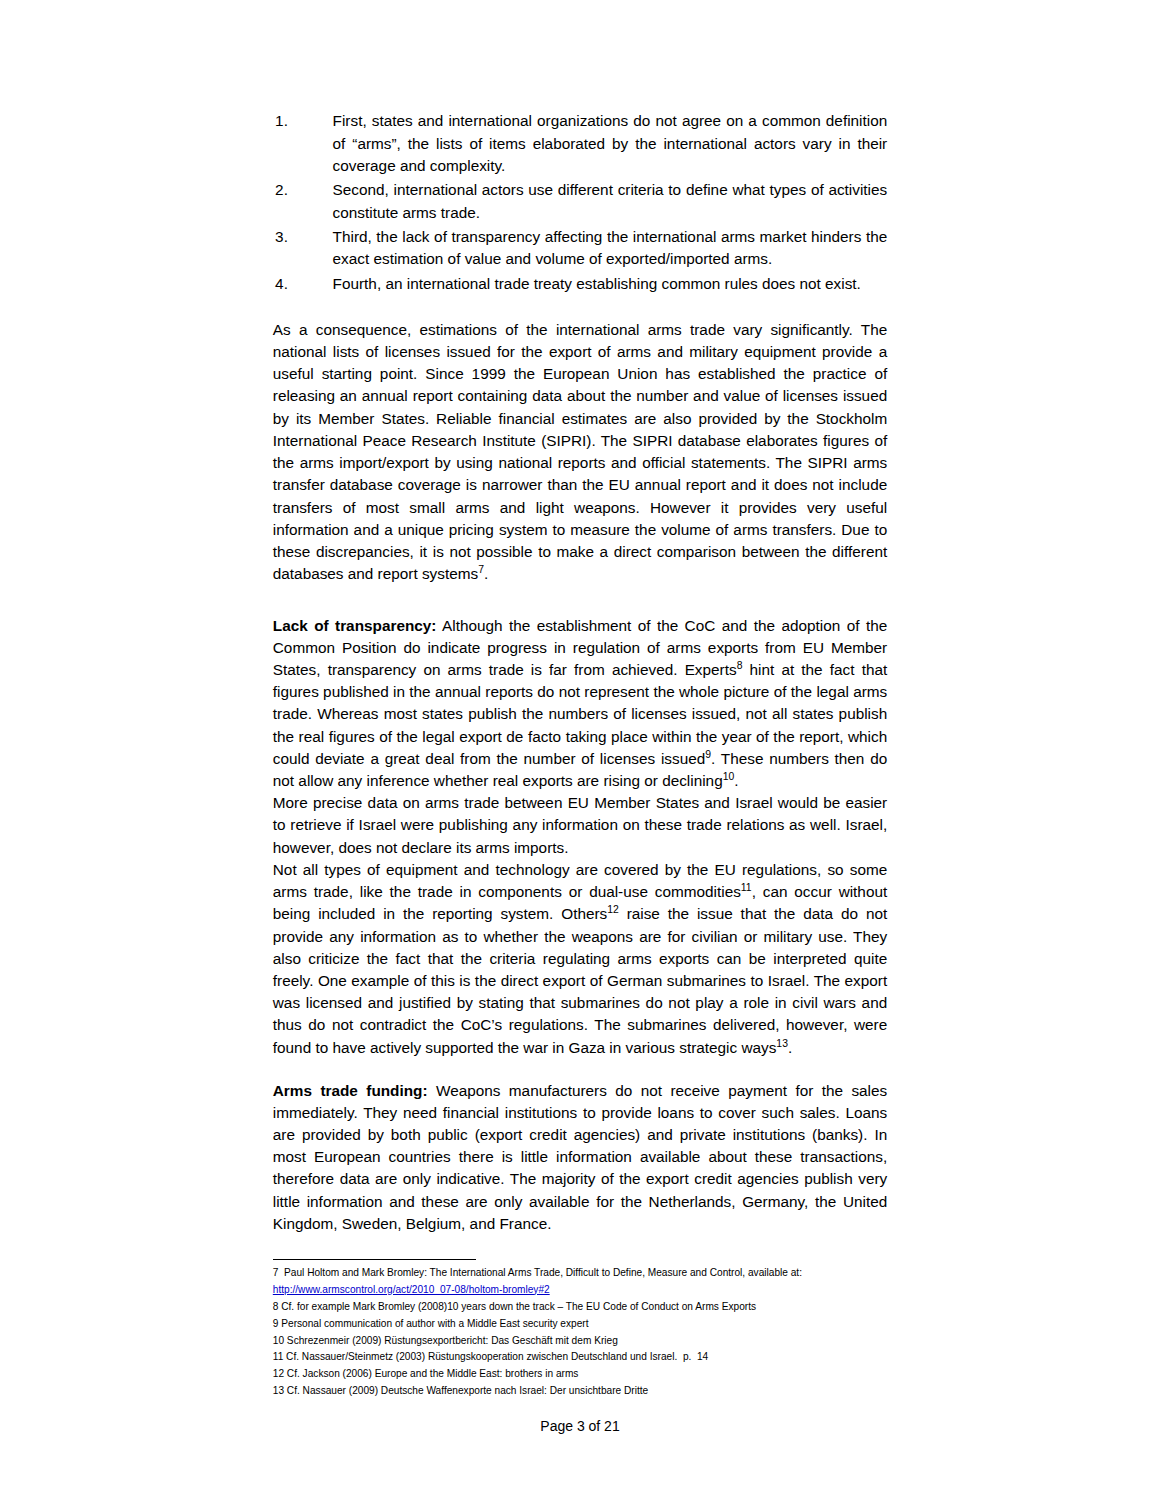First, states and international organizations do not agree on a common definition of “arms”, the lists of items elaborated by the international actors vary in their coverage and complexity.
Second, international actors use different criteria to define what types of activities constitute arms trade.
Third, the lack of transparency affecting the international arms market hinders the exact estimation of value and volume of exported/imported arms.
Fourth, an international trade treaty establishing common rules does not exist.
As a consequence, estimations of the international arms trade vary significantly. The national lists of licenses issued for the export of arms and military equipment provide a useful starting point. Since 1999 the European Union has established the practice of releasing an annual report containing data about the number and value of licenses issued by its Member States. Reliable financial estimates are also provided by the Stockholm International Peace Research Institute (SIPRI). The SIPRI database elaborates figures of the arms import/export by using national reports and official statements. The SIPRI arms transfer database coverage is narrower than the EU annual report and it does not include transfers of most small arms and light weapons. However it provides very useful information and a unique pricing system to measure the volume of arms transfers. Due to these discrepancies, it is not possible to make a direct comparison between the different databases and report systems7.
Lack of transparency: Although the establishment of the CoC and the adoption of the Common Position do indicate progress in regulation of arms exports from EU Member States, transparency on arms trade is far from achieved. Experts8 hint at the fact that figures published in the annual reports do not represent the whole picture of the legal arms trade. Whereas most states publish the numbers of licenses issued, not all states publish the real figures of the legal export de facto taking place within the year of the report, which could deviate a great deal from the number of licenses issued9. These numbers then do not allow any inference whether real exports are rising or declining10.
More precise data on arms trade between EU Member States and Israel would be easier to retrieve if Israel were publishing any information on these trade relations as well. Israel, however, does not declare its arms imports.
Not all types of equipment and technology are covered by the EU regulations, so some arms trade, like the trade in components or dual-use commodities11, can occur without being included in the reporting system. Others12 raise the issue that the data do not provide any information as to whether the weapons are for civilian or military use. They also criticize the fact that the criteria regulating arms exports can be interpreted quite freely. One example of this is the direct export of German submarines to Israel. The export was licensed and justified by stating that submarines do not play a role in civil wars and thus do not contradict the CoC’s regulations. The submarines delivered, however, were found to have actively supported the war in Gaza in various strategic ways13.
Arms trade funding: Weapons manufacturers do not receive payment for the sales immediately. They need financial institutions to provide loans to cover such sales. Loans are provided by both public (export credit agencies) and private institutions (banks). In most European countries there is little information available about these transactions, therefore data are only indicative. The majority of the export credit agencies publish very little information and these are only available for the Netherlands, Germany, the United Kingdom, Sweden, Belgium, and France.
7 Paul Holtom and Mark Bromley: The International Arms Trade, Difficult to Define, Measure and Control, available at:
http://www.armscontrol.org/act/2010_07-08/holtom-bromley#2
8 Cf. for example Mark Bromley (2008)10 years down the track – The EU Code of Conduct on Arms Exports
9 Personal communication of author with a Middle East security expert
10 Schrezenmeir (2009) Rüstungsexportbericht: Das Geschäft mit dem Krieg
11 Cf. Nassauer/Steinmetz (2003) Rüstungskooperation zwischen Deutschland und Israel. p. 14
12 Cf. Jackson (2006) Europe and the Middle East: brothers in arms
13 Cf. Nassauer (2009) Deutsche Waffenexporte nach Israel: Der unsichtbare Dritte
Page 3 of 21